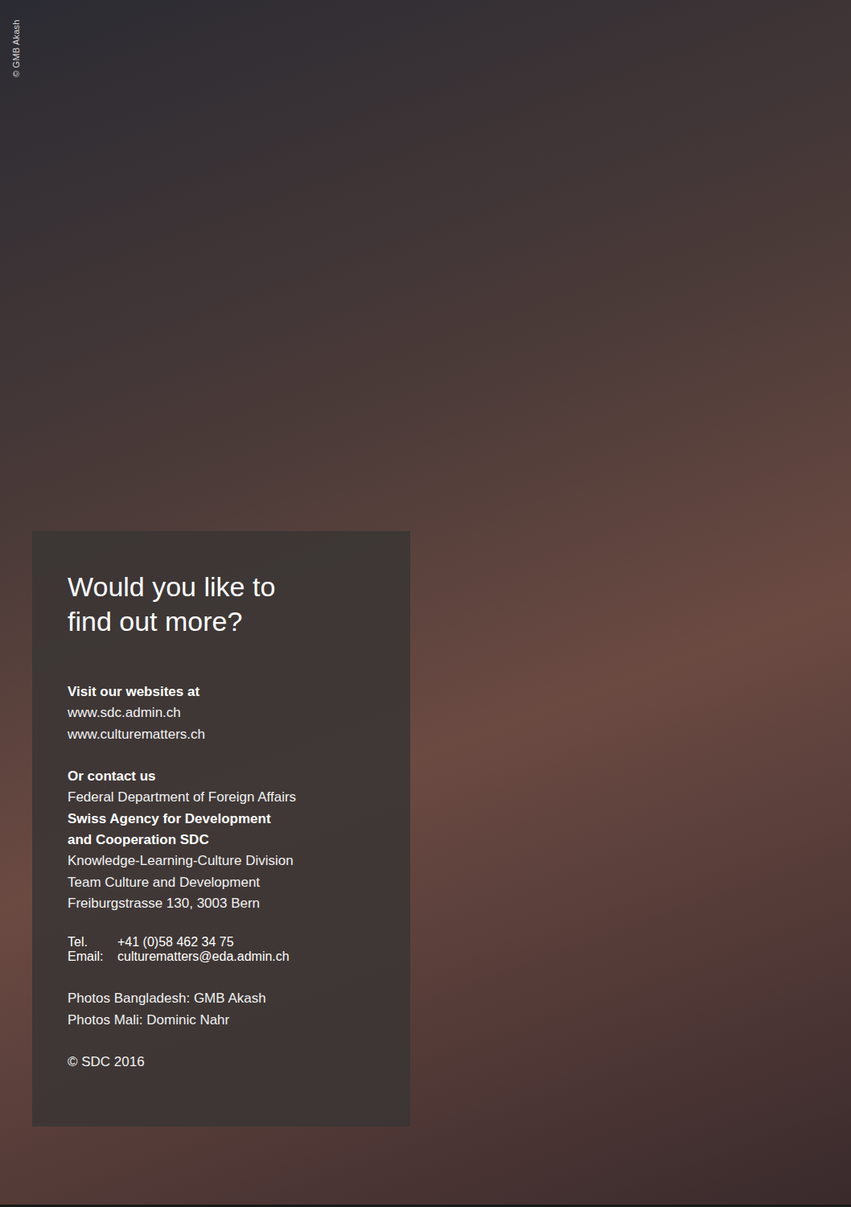© GMB Akash
Would you like to
find out more?
Visit our websites at
www.sdc.admin.ch
www.culturematters.ch
Or contact us
Federal Department of Foreign Affairs
Swiss Agency for Development
and Cooperation SDC
Knowledge-Learning-Culture Division
Team Culture and Development
Freiburgstrasse 130, 3003 Bern
Tel.+41 (0)58 462 34 75
Email: culturematters@eda.admin.ch
Photos Bangladesh: GMB Akash
Photos Mali: Dominic Nahr
© SDC 2016